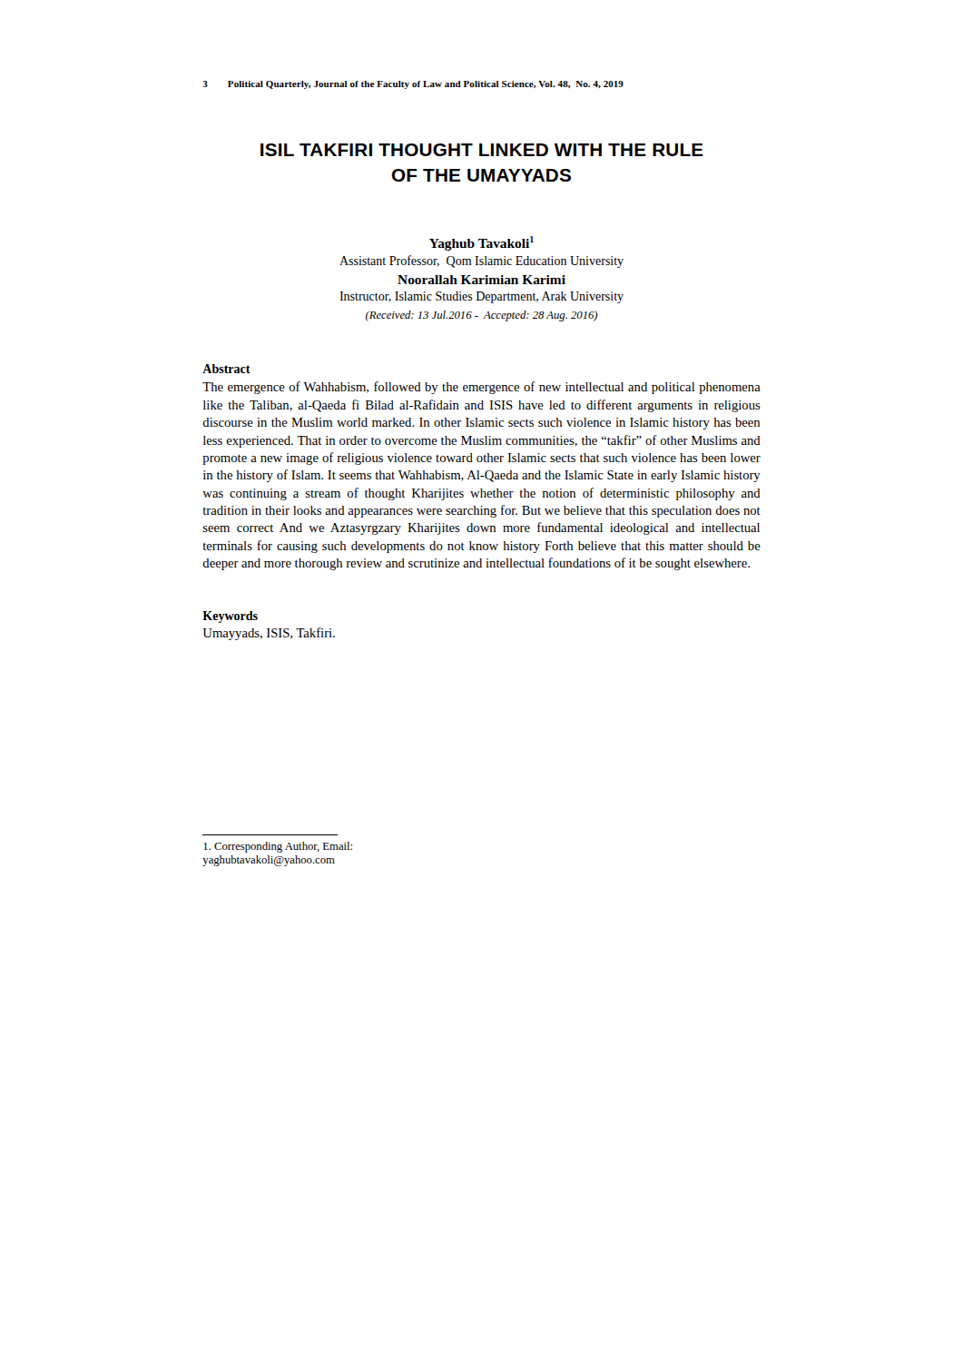3 Political Quarterly, Journal of the Faculty of Law and Political Science, Vol. 48, No. 4, 2019
ISIL TAKFIRI THOUGHT LINKED WITH THE RULE
OF THE UMAYYADS
Yaghub Tavakoli1
Assistant Professor, Qom Islamic Education University
Noorallah Karimian Karimi
Instructor, Islamic Studies Department, Arak University
(Received: 13 Jul.2016 - Accepted: 28 Aug. 2016)
Abstract
The emergence of Wahhabism, followed by the emergence of new intellectual and political phenomena like the Taliban, al-Qaeda fi Bilad al-Rafidain and ISIS have led to different arguments in religious discourse in the Muslim world marked. In other Islamic sects such violence in Islamic history has been less experienced. That in order to overcome the Muslim communities, the “takfir” of other Muslims and promote a new image of religious violence toward other Islamic sects that such violence has been lower in the history of Islam. It seems that Wahhabism, Al-Qaeda and the Islamic State in early Islamic history was continuing a stream of thought Kharijites whether the notion of deterministic philosophy and tradition in their looks and appearances were searching for. But we believe that this speculation does not seem correct And we Aztasyrgzary Kharijites down more fundamental ideological and intellectual terminals for causing such developments do not know history Forth believe that this matter should be deeper and more thorough review and scrutinize and intellectual foundations of it be sought elsewhere.
Keywords
Umayyads, ISIS, Takfiri.
1. Corresponding Author, Email: yaghubtavakoli@yahoo.com